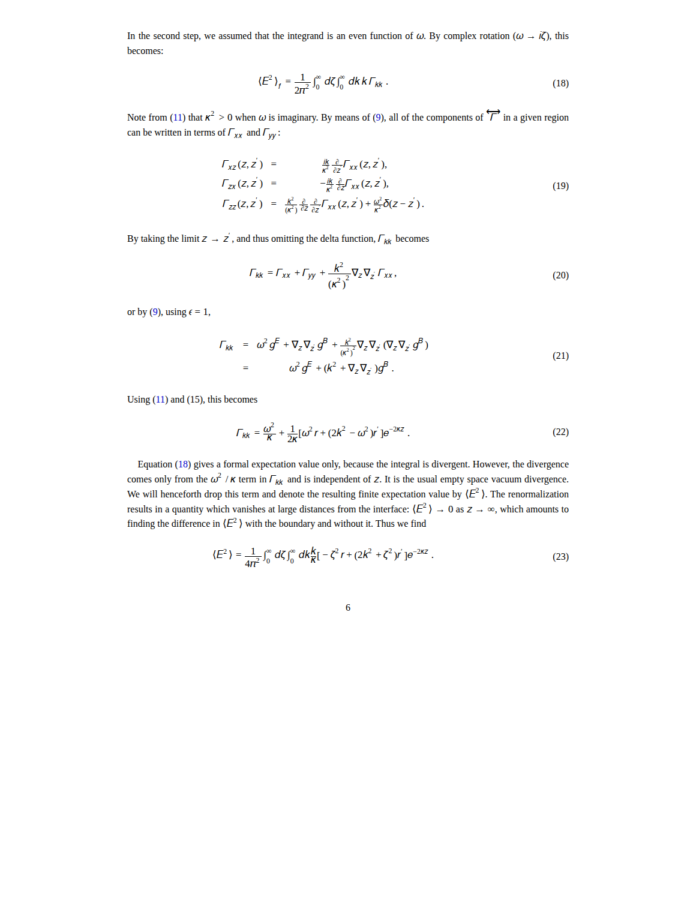In the second step, we assumed that the integrand is an even function of ω. By complex rotation (ω→iζ), this becomes:
⟨E2⟩ f = 12π2 ∫0∞ dζ ∫0∞ dk k Γkk .
(18)
Note from (11) that κ2>0 when ω is imaginary. By means of (9), all of the components of Γ⟷ in a given region can be written in terms of Γxx and Γyy:
Γxz(z,z′) = ikκ2 ∂∂z′ Γxx(z,z′), Γzx(z,z′) = − ikκ2 ∂∂z Γxx(z,z′), Γzz(z,z′) = k2(κ2) ∂∂z ∂∂z′ Γxx(z,z′) + ω2κ2 δ(z−z′).
(19)
By taking the limit z→z′, and thus omitting the delta function, Γkk becomes
Γkk = Γxx + Γyy + k2(κ2)2 ∇z ∇z′ Γxx ,
(20)
or by (9), using ϵ=1,
Γkk = ω2gE + ∇z∇z′gB + k2(κ2)2 ∇z∇z′ (∇z∇z′gB) = ω2gE + (k2+∇z∇z′) gB.
(21)
Using (11) and (15), this becomes
Γkk = ω2κ + 12κ [ ω2r + (2k2−ω2) r′ ] e−2κz .
(22)
Equation (18) gives a formal expectation value only, because the integral is divergent. However, the divergence comes only from the ω2/κ term in Γkk and is independent of z. It is the usual empty space vacuum divergence. We will henceforth drop this term and denote the resulting finite expectation value by ⟨E2⟩. The renormalization results in a quantity which vanishes at large distances from the interface: ⟨E2⟩→0 as z→∞, which amounts to finding the difference in ⟨E2⟩ with the boundary and without it. Thus we find
⟨E2⟩ = 14π2 ∫0∞ dζ ∫0∞ dk kκ [ −ζ2r + (2k2+ζ2) r′ ] e−2κz .
(23)
6